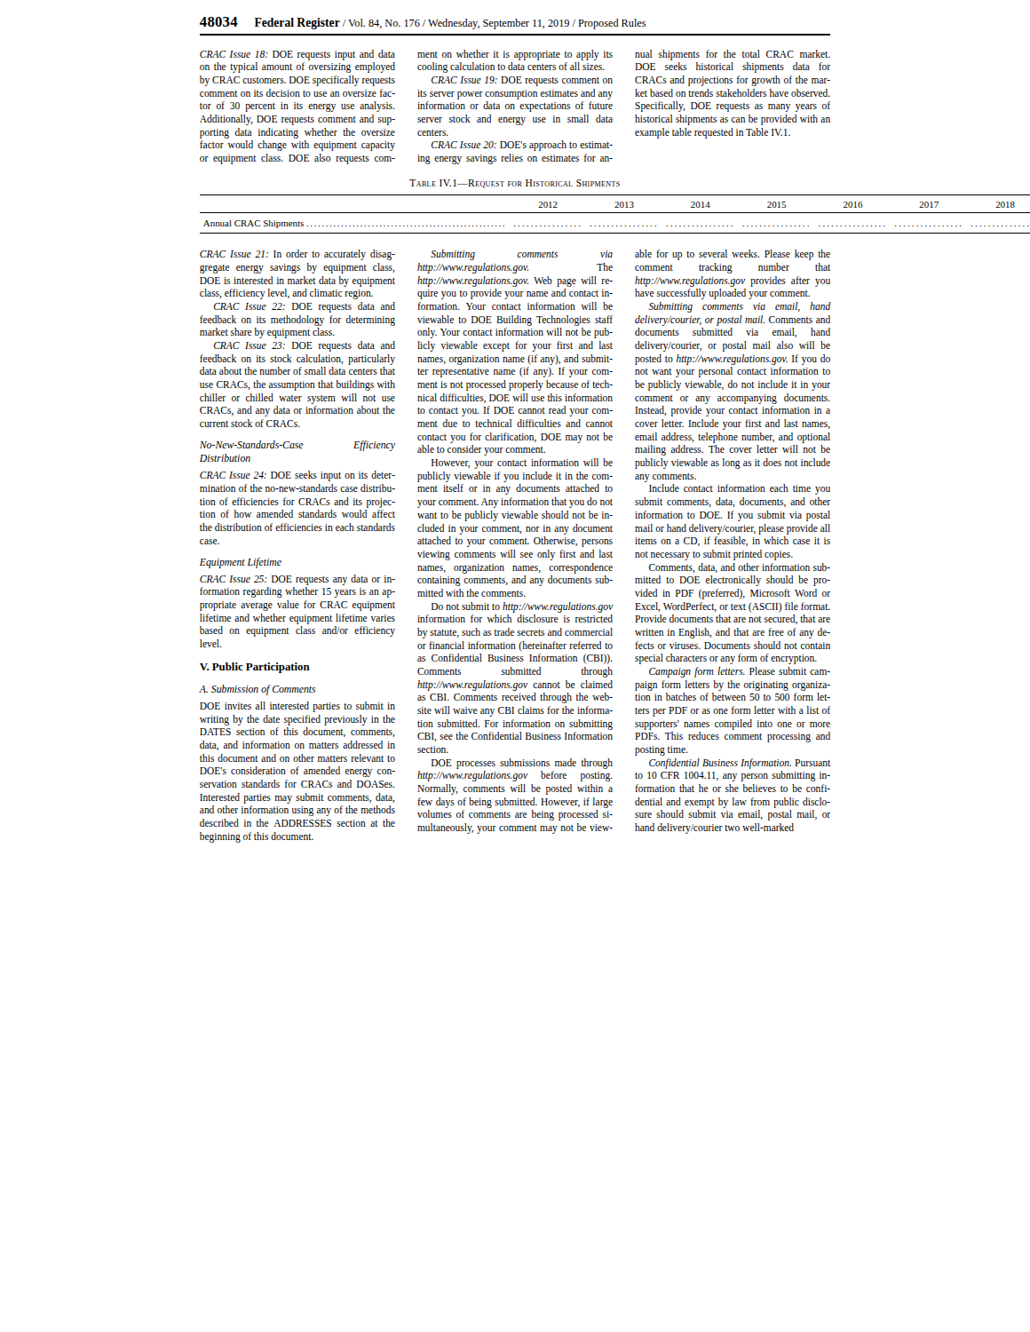48034
Federal Register / Vol. 84, No. 176 / Wednesday, September 11, 2019 / Proposed Rules
CRAC Issue 18: DOE requests input and data on the typical amount of oversizing employed by CRAC customers. DOE specifically requests comment on its decision to use an oversize factor of 30 percent in its energy use analysis. Additionally, DOE requests comment and supporting data indicating whether the oversize factor would change with equipment capacity or equipment class. DOE also requests comment on whether it is appropriate to apply its cooling calculation to data centers of all sizes.
CRAC Issue 19: DOE requests comment on its server power consumption estimates and any information or data on expectations of future server stock and energy use in small data centers.
CRAC Issue 20: DOE's approach to estimating energy savings relies on estimates for annual shipments for the total CRAC market. DOE seeks historical shipments data for CRACs and projections for growth of the market based on trends stakeholders have observed. Specifically, DOE requests as many years of historical shipments as can be provided with an example table requested in Table IV.1.
Table IV.1—Request for Historical Shipments
| | 2012 | 2013 | 2014 | 2015 | 2016 | 2017 | 2018 |
| --- | --- | --- | --- | --- | --- | --- | --- |
| Annual CRAC Shipments .................................................... | ................ | ................ | ................ | ................ | ................ | ................ | ................ |
CRAC Issue 21: In order to accurately disaggregate energy savings by equipment class, DOE is interested in market data by equipment class, efficiency level, and climatic region.
CRAC Issue 22: DOE requests data and feedback on its methodology for determining market share by equipment class.
CRAC Issue 23: DOE requests data and feedback on its stock calculation, particularly data about the number of small data centers that use CRACs, the assumption that buildings with chiller or chilled water system will not use CRACs, and any data or information about the current stock of CRACs.
No-New-Standards-Case Efficiency Distribution
CRAC Issue 24: DOE seeks input on its determination of the no-new-standards case distribution of efficiencies for CRACs and its projection of how amended standards would affect the distribution of efficiencies in each standards case.
Equipment Lifetime
CRAC Issue 25: DOE requests any data or information regarding whether 15 years is an appropriate average value for CRAC equipment lifetime and whether equipment lifetime varies based on equipment class and/or efficiency level.
V. Public Participation
A. Submission of Comments
DOE invites all interested parties to submit in writing by the date specified previously in the DATES section of this document, comments, data, and information on matters addressed in this document and on other matters relevant to DOE's consideration of amended energy conservation standards for CRACs and DOASes. Interested parties may submit comments, data, and other information using any of the methods described in the ADDRESSES section at the beginning of this document.
Submitting comments via http://www.regulations.gov. The http://www.regulations.gov. Web page will require you to provide your name and contact information. Your contact information will be viewable to DOE Building Technologies staff only. Your contact information will not be publicly viewable except for your first and last names, organization name (if any), and submitter representative name (if any). If your comment is not processed properly because of technical difficulties, DOE will use this information to contact you. If DOE cannot read your comment due to technical difficulties and cannot contact you for clarification, DOE may not be able to consider your comment.
However, your contact information will be publicly viewable if you include it in the comment itself or in any documents attached to your comment. Any information that you do not want to be publicly viewable should not be included in your comment, nor in any document attached to your comment. Otherwise, persons viewing comments will see only first and last names, organization names, correspondence containing comments, and any documents submitted with the comments.
Do not submit to http://www.regulations.gov information for which disclosure is restricted by statute, such as trade secrets and commercial or financial information (hereinafter referred to as Confidential Business Information (CBI)). Comments submitted through http://www.regulations.gov cannot be claimed as CBI. Comments received through the website will waive any CBI claims for the information submitted. For information on submitting CBI, see the Confidential Business Information section.
DOE processes submissions made through http://www.regulations.gov before posting. Normally, comments will be posted within a few days of being submitted. However, if large volumes of comments are being processed simultaneously, your comment may not be viewable for up to several weeks. Please keep the comment tracking number that http://www.regulations.gov provides after you have successfully uploaded your comment.
Submitting comments via email, hand delivery/courier, or postal mail. Comments and documents submitted via email, hand delivery/courier, or postal mail also will be posted to http://www.regulations.gov. If you do not want your personal contact information to be publicly viewable, do not include it in your comment or any accompanying documents. Instead, provide your contact information in a cover letter. Include your first and last names, email address, telephone number, and optional mailing address. The cover letter will not be publicly viewable as long as it does not include any comments.
Include contact information each time you submit comments, data, documents, and other information to DOE. If you submit via postal mail or hand delivery/courier, please provide all items on a CD, if feasible, in which case it is not necessary to submit printed copies.
Comments, data, and other information submitted to DOE electronically should be provided in PDF (preferred), Microsoft Word or Excel, WordPerfect, or text (ASCII) file format. Provide documents that are not secured, that are written in English, and that are free of any defects or viruses. Documents should not contain special characters or any form of encryption.
Campaign form letters. Please submit campaign form letters by the originating organization in batches of between 50 to 500 form letters per PDF or as one form letter with a list of supporters' names compiled into one or more PDFs. This reduces comment processing and posting time.
Confidential Business Information. Pursuant to 10 CFR 1004.11, any person submitting information that he or she believes to be confidential and exempt by law from public disclosure should submit via email, postal mail, or hand delivery/courier two well-marked